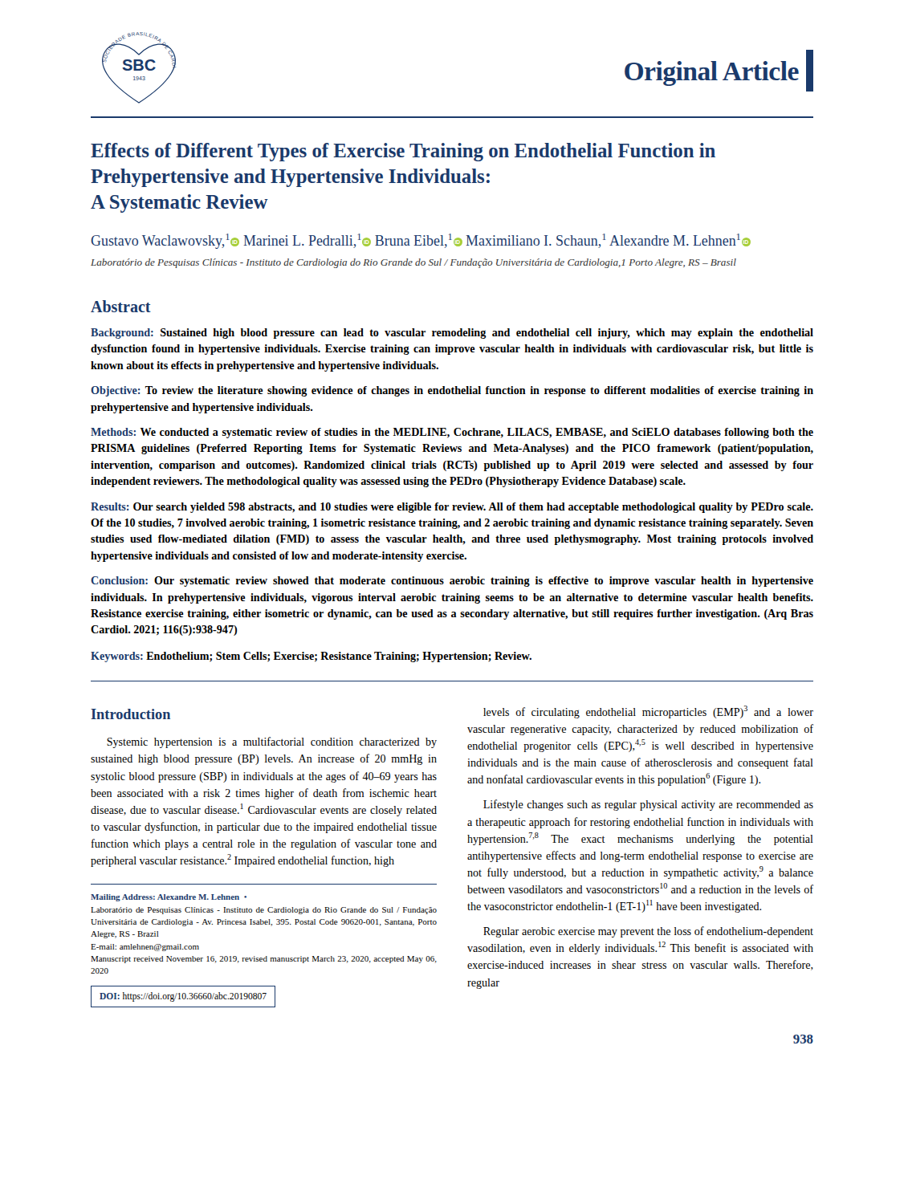SBC 1943 SOCIEDADE BRASILEIRA DE CARDIOLOGIA
Original Article
Effects of Different Types of Exercise Training on Endothelial Function in Prehypertensive and Hypertensive Individuals:
A Systematic Review
Gustavo Waclawovsky,1 Marinei L. Pedralli,1 Bruna Eibel,1 Maximiliano I. Schaun,1 Alexandre M. Lehnen1
Laboratório de Pesquisas Clínicas - Instituto de Cardiologia do Rio Grande do Sul / Fundação Universitária de Cardiologia,1 Porto Alegre, RS – Brasil
Abstract
Background: Sustained high blood pressure can lead to vascular remodeling and endothelial cell injury, which may explain the endothelial dysfunction found in hypertensive individuals. Exercise training can improve vascular health in individuals with cardiovascular risk, but little is known about its effects in prehypertensive and hypertensive individuals.
Objective: To review the literature showing evidence of changes in endothelial function in response to different modalities of exercise training in prehypertensive and hypertensive individuals.
Methods: We conducted a systematic review of studies in the MEDLINE, Cochrane, LILACS, EMBASE, and SciELO databases following both the PRISMA guidelines (Preferred Reporting Items for Systematic Reviews and Meta-Analyses) and the PICO framework (patient/population, intervention, comparison and outcomes). Randomized clinical trials (RCTs) published up to April 2019 were selected and assessed by four independent reviewers. The methodological quality was assessed using the PEDro (Physiotherapy Evidence Database) scale.
Results: Our search yielded 598 abstracts, and 10 studies were eligible for review. All of them had acceptable methodological quality by PEDro scale. Of the 10 studies, 7 involved aerobic training, 1 isometric resistance training, and 2 aerobic training and dynamic resistance training separately. Seven studies used flow-mediated dilation (FMD) to assess the vascular health, and three used plethysmography. Most training protocols involved hypertensive individuals and consisted of low and moderate-intensity exercise.
Conclusion: Our systematic review showed that moderate continuous aerobic training is effective to improve vascular health in hypertensive individuals. In prehypertensive individuals, vigorous interval aerobic training seems to be an alternative to determine vascular health benefits. Resistance exercise training, either isometric or dynamic, can be used as a secondary alternative, but still requires further investigation. (Arq Bras Cardiol. 2021; 116(5):938-947)
Keywords: Endothelium; Stem Cells; Exercise; Resistance Training; Hypertension; Review.
Introduction
Systemic hypertension is a multifactorial condition characterized by sustained high blood pressure (BP) levels. An increase of 20 mmHg in systolic blood pressure (SBP) in individuals at the ages of 40–69 years has been associated with a risk 2 times higher of death from ischemic heart disease, due to vascular disease.1 Cardiovascular events are closely related to vascular dysfunction, in particular due to the impaired endothelial tissue function which plays a central role in the regulation of vascular tone and peripheral vascular resistance.2 Impaired endothelial function, high
Mailing Address: Alexandre M. Lehnen •
Laboratório de Pesquisas Clínicas - Instituto de Cardiologia do Rio Grande do Sul / Fundação Universitária de Cardiologia - Av. Princesa Isabel, 395. Postal Code 90620-001, Santana, Porto Alegre, RS - Brazil
E-mail: amlehnen@gmail.com
Manuscript received November 16, 2019, revised manuscript March 23, 2020, accepted May 06, 2020
DOI: https://doi.org/10.36660/abc.20190807
levels of circulating endothelial microparticles (EMP)3 and a lower vascular regenerative capacity, characterized by reduced mobilization of endothelial progenitor cells (EPC),4,5 is well described in hypertensive individuals and is the main cause of atherosclerosis and consequent fatal and nonfatal cardiovascular events in this population6 (Figure 1).
Lifestyle changes such as regular physical activity are recommended as a therapeutic approach for restoring endothelial function in individuals with hypertension.7,8 The exact mechanisms underlying the potential antihypertensive effects and long-term endothelial response to exercise are not fully understood, but a reduction in sympathetic activity,9 a balance between vasodilators and vasoconstrictors10 and a reduction in the levels of the vasoconstrictor endothelin-1 (ET-1)11 have been investigated.
Regular aerobic exercise may prevent the loss of endothelium-dependent vasodilation, even in elderly individuals.12 This benefit is associated with exercise-induced increases in shear stress on vascular walls. Therefore, regular
938